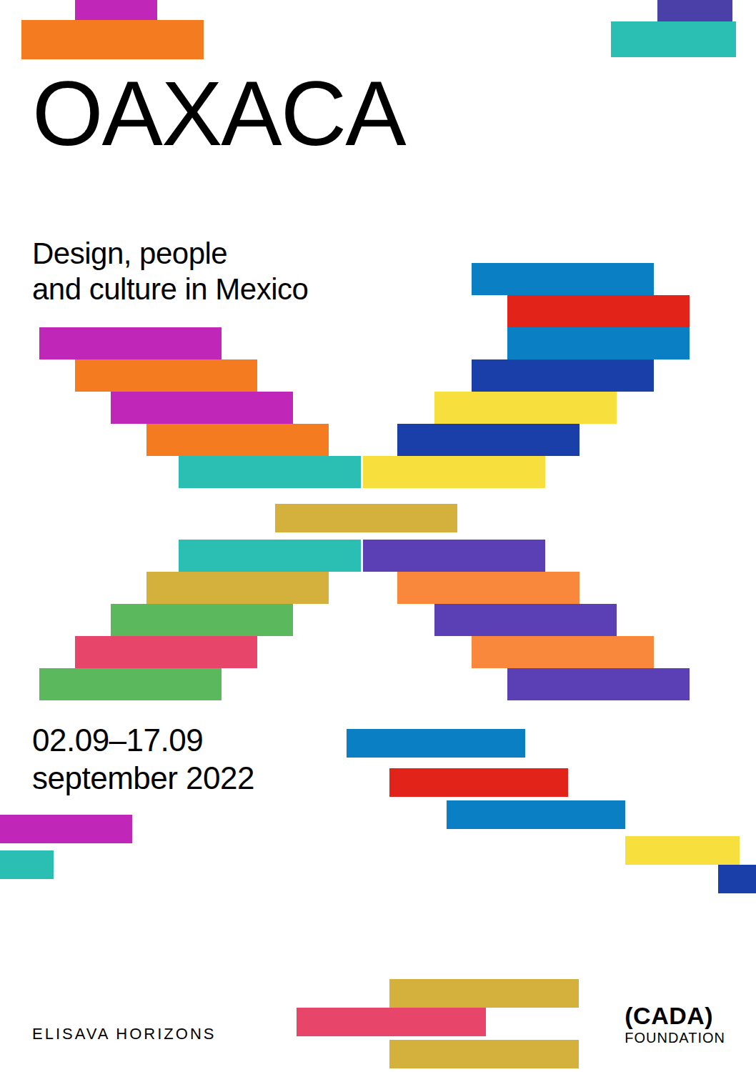OAXACA
Design, people
and culture in Mexico
02.09–17.09
september 2022
ELISAVA HORIZONS
(CADA) FOUNDATION